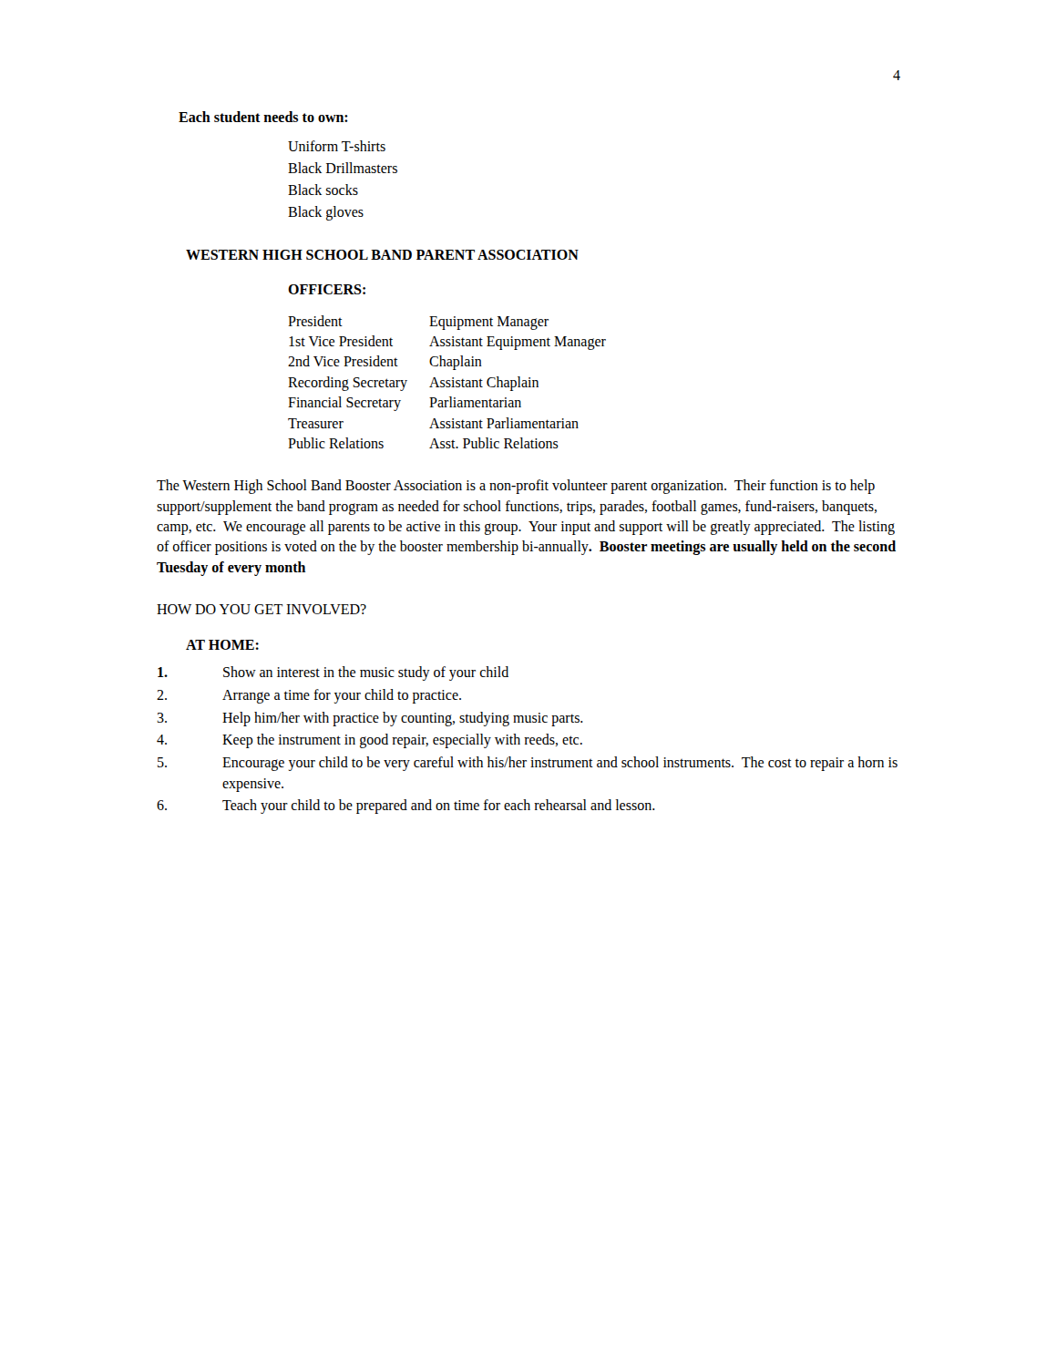4
Each student needs to own:
Uniform T-shirts
Black Drillmasters
Black socks
Black gloves
WESTERN HIGH SCHOOL BAND PARENT ASSOCIATION
OFFICERS:
| President | Equipment Manager |
| 1st Vice President | Assistant Equipment Manager |
| 2nd Vice President | Chaplain |
| Recording Secretary | Assistant Chaplain |
| Financial Secretary | Parliamentarian |
| Treasurer | Assistant Parliamentarian |
| Public Relations | Asst. Public Relations |
The Western High School Band Booster Association is a non-profit volunteer parent organization. Their function is to help support/supplement the band program as needed for school functions, trips, parades, football games, fund-raisers, banquets, camp, etc. We encourage all parents to be active in this group. Your input and support will be greatly appreciated. The listing of officer positions is voted on the by the booster membership bi-annually. Booster meetings are usually held on the second Tuesday of every month
HOW DO YOU GET INVOLVED?
AT HOME:
Show an interest in the music study of your child
Arrange a time for your child to practice.
Help him/her with practice by counting, studying music parts.
Keep the instrument in good repair, especially with reeds, etc.
Encourage your child to be very careful with his/her instrument and school instruments. The cost to repair a horn is expensive.
Teach your child to be prepared and on time for each rehearsal and lesson.